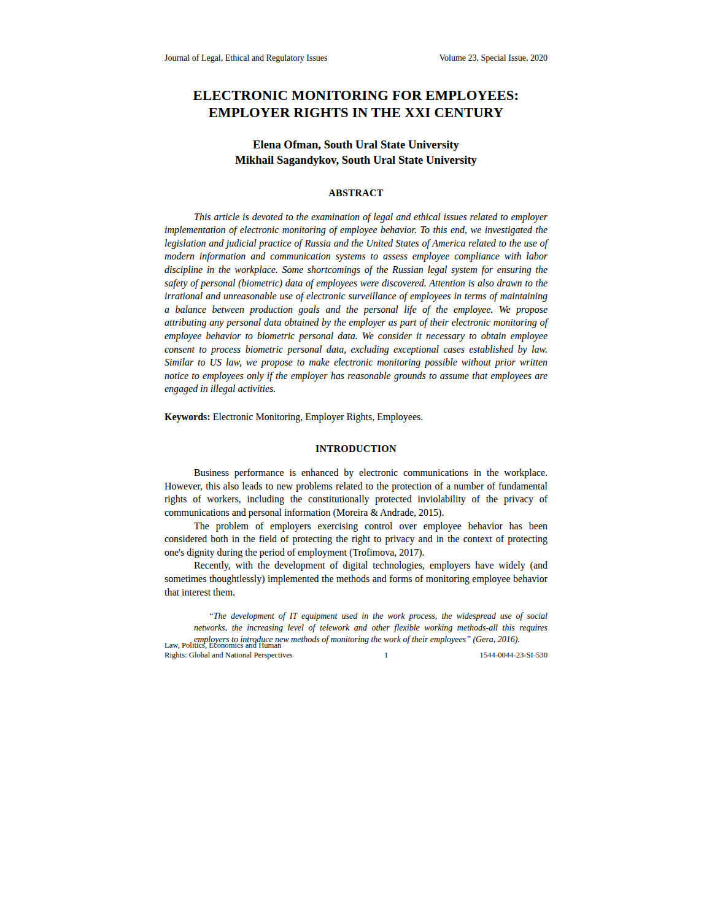Journal of Legal, Ethical and Regulatory Issues
Volume 23, Special Issue, 2020
ELECTRONIC MONITORING FOR EMPLOYEES:
EMPLOYER RIGHTS IN THE XXI CENTURY
Elena Ofman, South Ural State University
Mikhail Sagandykov, South Ural State University
ABSTRACT
This article is devoted to the examination of legal and ethical issues related to employer implementation of electronic monitoring of employee behavior. To this end, we investigated the legislation and judicial practice of Russia and the United States of America related to the use of modern information and communication systems to assess employee compliance with labor discipline in the workplace. Some shortcomings of the Russian legal system for ensuring the safety of personal (biometric) data of employees were discovered. Attention is also drawn to the irrational and unreasonable use of electronic surveillance of employees in terms of maintaining a balance between production goals and the personal life of the employee. We propose attributing any personal data obtained by the employer as part of their electronic monitoring of employee behavior to biometric personal data. We consider it necessary to obtain employee consent to process biometric personal data, excluding exceptional cases established by law. Similar to US law, we propose to make electronic monitoring possible without prior written notice to employees only if the employer has reasonable grounds to assume that employees are engaged in illegal activities.
Keywords: Electronic Monitoring, Employer Rights, Employees.
INTRODUCTION
Business performance is enhanced by electronic communications in the workplace. However, this also leads to new problems related to the protection of a number of fundamental rights of workers, including the constitutionally protected inviolability of the privacy of communications and personal information (Moreira & Andrade, 2015).
The problem of employers exercising control over employee behavior has been considered both in the field of protecting the right to privacy and in the context of protecting one's dignity during the period of employment (Trofimova, 2017).
Recently, with the development of digital technologies, employers have widely (and sometimes thoughtlessly) implemented the methods and forms of monitoring employee behavior that interest them.
“The development of IT equipment used in the work process, the widespread use of social networks, the increasing level of telework and other flexible working methods-all this requires employers to introduce new methods of monitoring the work of their employees” (Gera, 2016).
Law, Politics, Economics and Human
Rights: Global and National Perspectives
1
1544-0044-23-SI-530